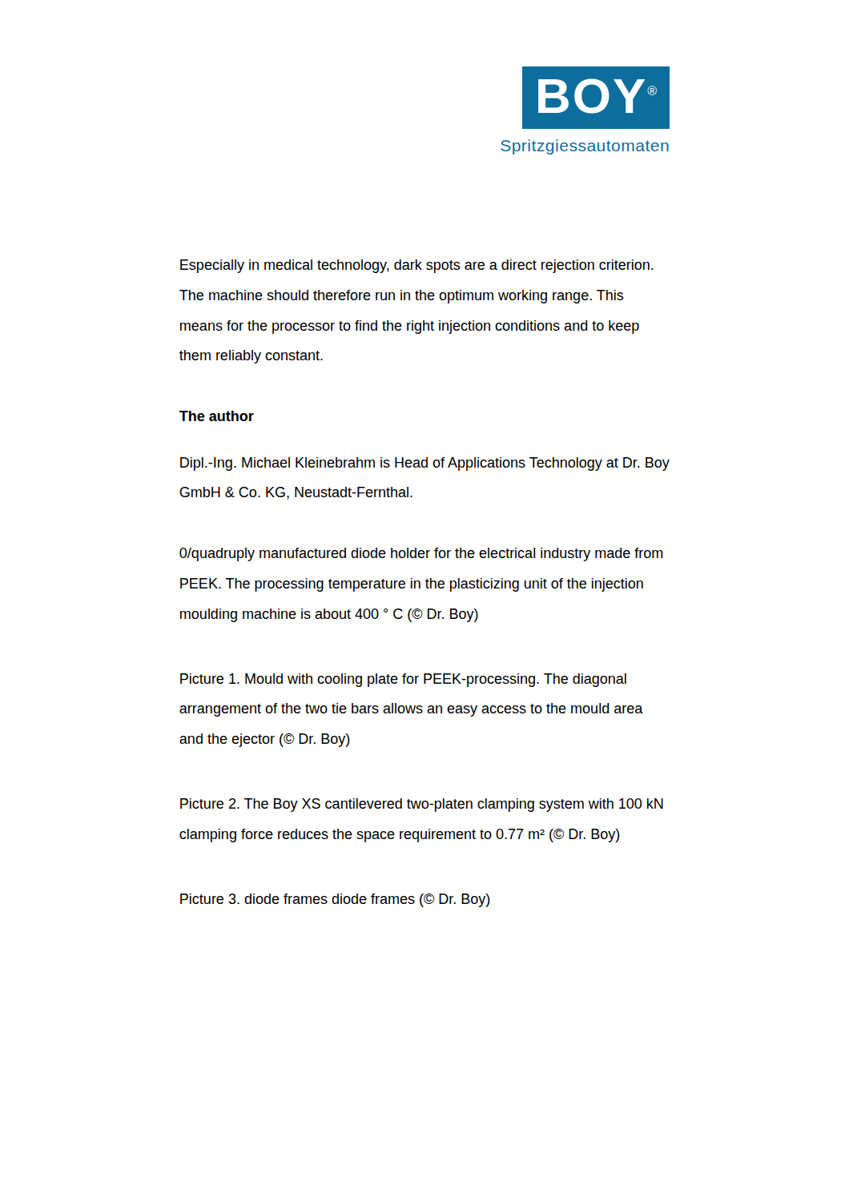BOY® Spritzgiessautomaten
Especially in medical technology, dark spots are a direct rejection criterion. The machine should therefore run in the optimum working range. This means for the processor to find the right injection conditions and to keep them reliably constant.
The author
Dipl.-Ing. Michael Kleinebrahm is Head of Applications Technology at Dr. Boy GmbH & Co. KG, Neustadt-Fernthal.
0/quadruply manufactured diode holder for the electrical industry made from PEEK. The processing temperature in the plasticizing unit of the injection moulding machine is about 400 ° C (© Dr. Boy)
Picture 1. Mould with cooling plate for PEEK-processing. The diagonal arrangement of the two tie bars allows an easy access to the mould area and the ejector (© Dr. Boy)
Picture 2. The Boy XS cantilevered two-platen clamping system with 100 kN clamping force reduces the space requirement to 0.77 m² (© Dr. Boy)
Picture 3. diode frames diode frames (© Dr. Boy)